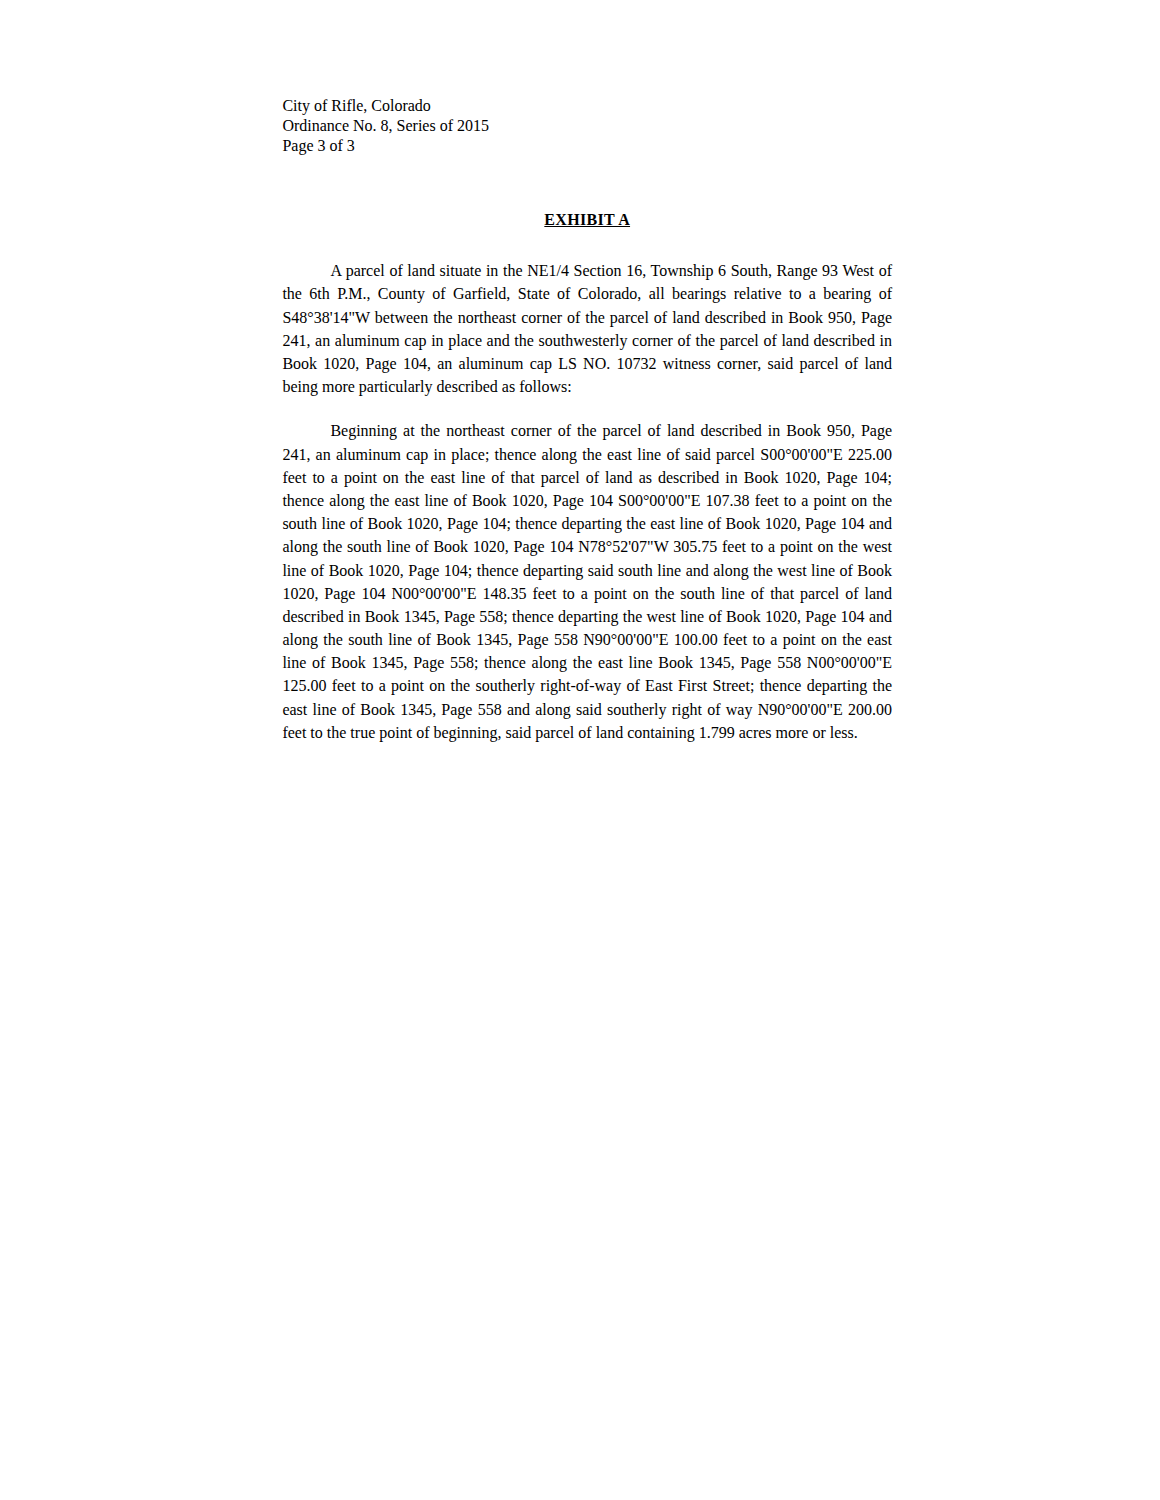City of Rifle, Colorado
Ordinance No. 8, Series of 2015
Page 3 of 3
EXHIBIT A
A parcel of land situate in the NE1/4 Section 16, Township 6 South, Range 93 West of the 6th P.M., County of Garfield, State of Colorado, all bearings relative to a bearing of S48°38'14"W between the northeast corner of the parcel of land described in Book 950, Page 241, an aluminum cap in place and the southwesterly corner of the parcel of land described in Book 1020, Page 104, an aluminum cap LS NO. 10732 witness corner, said parcel of land being more particularly described as follows:
Beginning at the northeast corner of the parcel of land described in Book 950, Page 241, an aluminum cap in place; thence along the east line of said parcel S00°00'00"E 225.00 feet to a point on the east line of that parcel of land as described in Book 1020, Page 104; thence along the east line of Book 1020, Page 104 S00°00'00"E 107.38 feet to a point on the south line of Book 1020, Page 104; thence departing the east line of Book 1020, Page 104 and along the south line of Book 1020, Page 104 N78°52'07"W 305.75 feet to a point on the west line of Book 1020, Page 104; thence departing said south line and along the west line of Book 1020, Page 104 N00°00'00"E 148.35 feet to a point on the south line of that parcel of land described in Book 1345, Page 558; thence departing the west line of Book 1020, Page 104 and along the south line of Book 1345, Page 558 N90°00'00"E 100.00 feet to a point on the east line of Book 1345, Page 558; thence along the east line Book 1345, Page 558 N00°00'00"E 125.00 feet to a point on the southerly right-of-way of East First Street; thence departing the east line of Book 1345, Page 558 and along said southerly right of way N90°00'00"E 200.00 feet to the true point of beginning, said parcel of land containing 1.799 acres more or less.